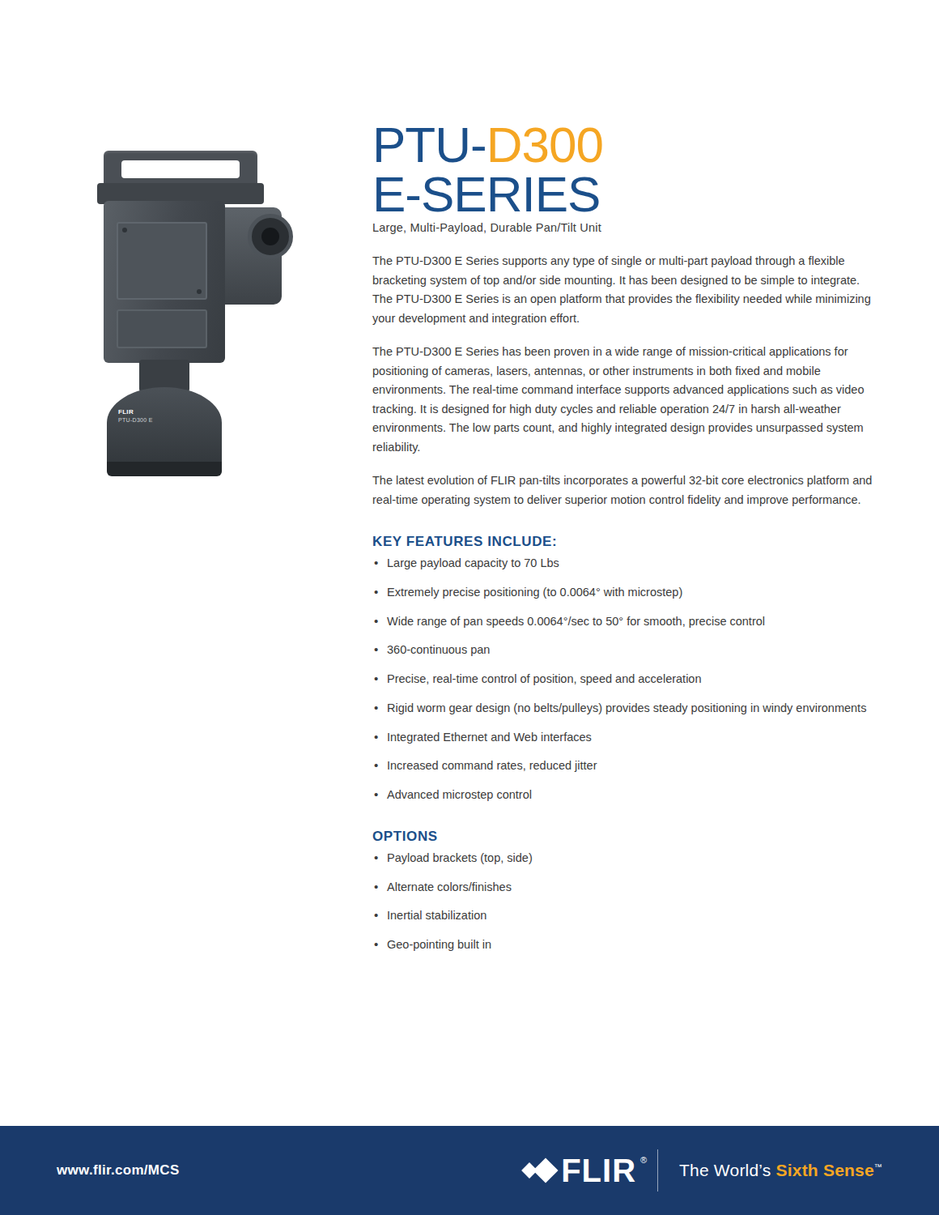FLIR PTU-D300 E
PTU-D300 E-SERIES
Large, Multi-Payload, Durable Pan/Tilt Unit
The PTU-D300 E Series supports any type of single or multi-part payload through a flexible bracketing system of top and/or side mounting. It has been designed to be simple to integrate. The PTU-D300 E Series is an open platform that provides the flexibility needed while minimizing your development and integration effort.
The PTU-D300 E Series has been proven in a wide range of mission-critical applications for positioning of cameras, lasers, antennas, or other instruments in both fixed and mobile environments. The real-time command interface supports advanced applications such as video tracking. It is designed for high duty cycles and reliable operation 24/7 in harsh all-weather environments. The low parts count, and highly integrated design provides unsurpassed system reliability.
The latest evolution of FLIR pan-tilts incorporates a powerful 32-bit core electronics platform and real-time operating system to deliver superior motion control fidelity and improve performance.
Key Features Include:
Large payload capacity to 70 Lbs
Extremely precise positioning (to 0.0064° with microstep)
Wide range of pan speeds 0.0064°/sec to 50° for smooth, precise control
360-continuous pan
Precise, real-time control of position, speed and acceleration
Rigid worm gear design (no belts/pulleys) provides steady positioning in windy environments
Integrated Ethernet and Web interfaces
Increased command rates, reduced jitter
Advanced microstep control
Options
Payload brackets (top, side)
Alternate colors/finishes
Inertial stabilization
Geo-pointing built in
www.flir.com/MCS
FLIR®
The World’s Sixth Sense™